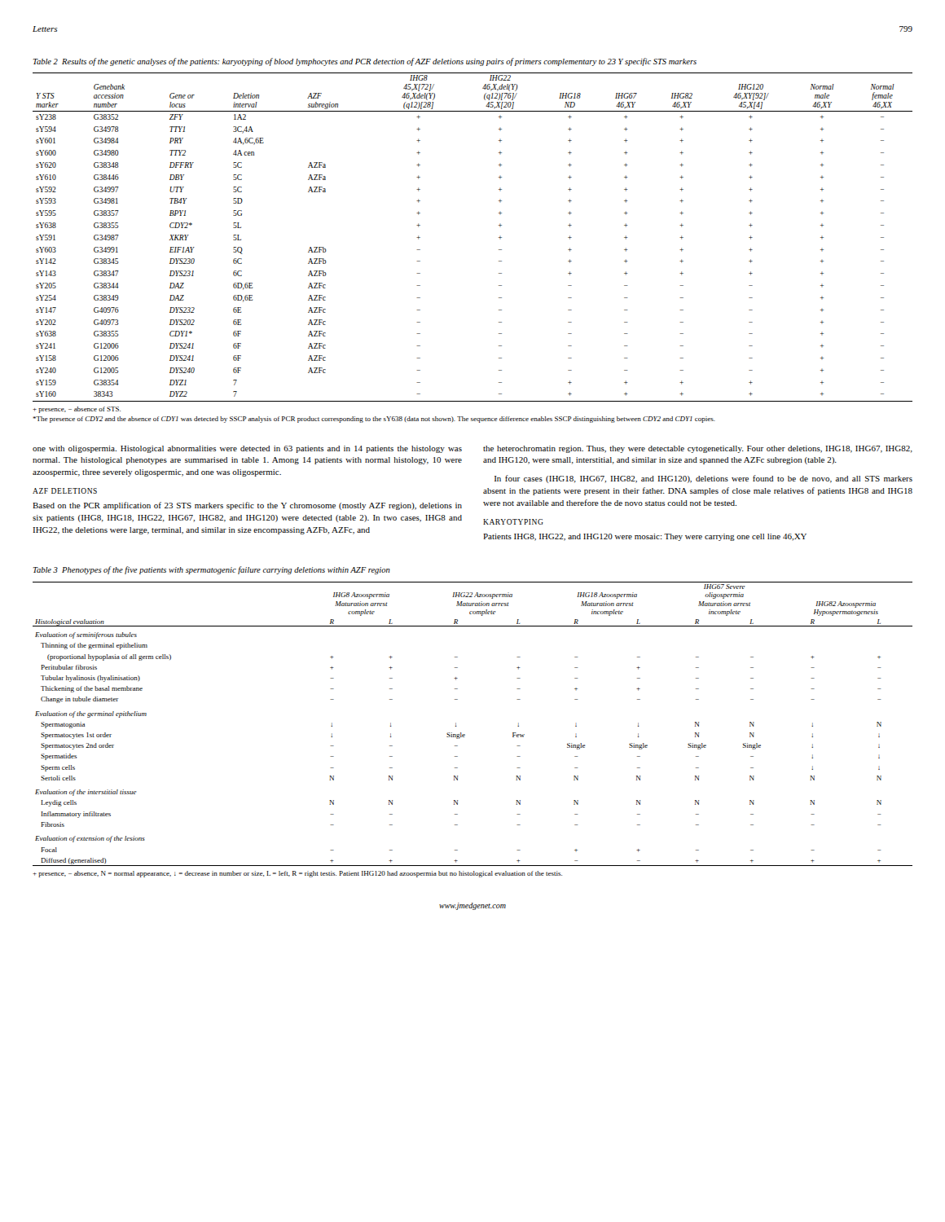Letters 799
Table 2 Results of the genetic analyses of the patients: karyotyping of blood lymphocytes and PCR detection of AZF deletions using pairs of primers complementary to 23 Y specific STS markers
| Y STS marker | Genebank accession number | Gene or locus | Deletion interval | AZF subregion | IHG8 45,X[72]/ 46,Xdel(Y) (q12)[28] | IHG22 46,X,del(Y) (q12)[76]/ 45,X[20] | IHG18 ND | IHG67 46,XY | IHG82 46,XY | IHG120 46,XY[92]/ 45,X[4] | Normal male 46,XY | Normal female 46,XX |
| --- | --- | --- | --- | --- | --- | --- | --- | --- | --- | --- | --- | --- |
| sY238 | G38352 | ZFY | 1A2 | | + | + | + | + | + | + | + | − |
| sY594 | G34978 | TTY1 | 3C,4A | | + | + | + | + | + | + | + | − |
| sY601 | G34984 | PRY | 4A,6C,6E | | + | + | + | + | + | + | + | − |
| sY600 | G34980 | TTY2 | 4A cen | | + | + | + | + | + | + | + | − |
| sY620 | G38348 | DFFRY | 5C | AZFa | + | + | + | + | + | + | + | − |
| sY610 | G38446 | DBY | 5C | AZFa | + | + | + | + | + | + | + | − |
| sY592 | G34997 | UTY | 5C | AZFa | + | + | + | + | + | + | + | − |
| sY593 | G34981 | TB4Y | 5D | | + | + | + | + | + | + | + | − |
| sY595 | G38357 | BPY1 | 5G | | + | + | + | + | + | + | + | − |
| sY638 | G38355 | CDY2* | 5L | | + | + | + | + | + | + | + | − |
| sY591 | G34987 | XKRY | 5L | | + | + | + | + | + | + | + | − |
| sY603 | G34991 | EIF1AY | 5Q | AZFb | − | − | + | + | + | + | + | − |
| sY142 | G38345 | DYS230 | 6C | AZFb | − | − | + | + | + | + | + | − |
| sY143 | G38347 | DYS231 | 6C | AZFb | − | − | + | + | + | + | + | − |
| sY205 | G38344 | DAZ | 6D,6E | AZFc | − | − | − | − | − | − | + | − |
| sY254 | G38349 | DAZ | 6D,6E | AZFc | − | − | − | − | − | − | + | − |
| sY147 | G40976 | DYS232 | 6E | AZFc | − | − | − | − | − | − | + | − |
| sY202 | G40973 | DYS202 | 6E | AZFc | − | − | − | − | − | − | + | − |
| sY638 | G38355 | CDY1* | 6F | AZFc | − | − | − | − | − | − | + | − |
| sY241 | G12006 | DYS241 | 6F | AZFc | − | − | − | − | − | − | + | − |
| sY158 | G12006 | DYS241 | 6F | AZFc | − | − | − | − | − | − | + | − |
| sY240 | G12005 | DYS240 | 6F | AZFc | − | − | − | − | − | − | + | − |
| sY159 | G38354 | DYZ1 | 7 | | − | − | + | + | + | + | + | − |
| sY160 | 38343 | DYZ2 | 7 | | − | − | + | + | + | + | + | − |
+ presence, − absence of STS.
*The presence of CDY2 and the absence of CDY1 was detected by SSCP analysis of PCR product corresponding to the sY638 (data not shown). The sequence difference enables SSCP distinguishing between CDY2 and CDY1 copies.
one with oligospermia. Histological abnormalities were detected in 63 patients and in 14 patients the histology was normal. The histological phenotypes are summarised in table 1. Among 14 patients with normal histology, 10 were azoospermic, three severely oligospermic, and one was oligospermic.
AZF deletions
Based on the PCR amplification of 23 STS markers specific to the Y chromosome (mostly AZF region), deletions in six patients (IHG8, IHG18, IHG22, IHG67, IHG82, and IHG120) were detected (table 2). In two cases, IHG8 and IHG22, the deletions were large, terminal, and similar in size encompassing AZFb, AZFc, and
the heterochromatin region. Thus, they were detectable cytogenetically. Four other deletions, IHG18, IHG67, IHG82, and IHG120, were small, interstitial, and similar in size and spanned the AZFc subregion (table 2).
In four cases (IHG18, IHG67, IHG82, and IHG120), deletions were found to be de novo, and all STS markers absent in the patients were present in their father. DNA samples of close male relatives of patients IHG8 and IHG18 were not available and therefore the de novo status could not be tested.
Karyotyping
Patients IHG8, IHG22, and IHG120 were mosaic: They were carrying one cell line 46,XY
Table 3 Phenotypes of the five patients with spermatogenic failure carrying deletions within AZF region
| | IHG8 Azoospermia Maturation arrest complete | IHG22 Azoospermia Maturation arrest complete | IHG18 Azoospermia Maturation arrest incomplete | IHG67 Severe oligospermia Maturation arrest incomplete | IHG82 Azoospermia Hypospermatogenesis |
| --- | --- | --- | --- | --- | --- |
| Histological evaluation | R | L | R | L | R | L | R | L | R | L |
| Evaluation of seminiferous tubules |
| Thinning of the germinal epithelium | |
| (proportional hypoplasia of all germ cells) | + | + | − | − | − | − | − | − | + | + |
| Peritubular fibrosis | + | + | − | + | − | + | − | − | − | − |
| Tubular hyalinosis (hyalinisation) | − | − | + | − | − | − | − | − | − | − |
| Thickening of the basal membrane | − | − | − | − | + | + | − | − | − | − |
| Change in tubule diameter | − | − | − | − | − | − | − | − | − | − |
| Evaluation of the germinal epithelium |
| Spermatogonia | ↓ | ↓ | ↓ | ↓ | ↓ | ↓ | N | N | ↓ | N |
| Spermatocytes 1st order | ↓ | ↓ | Single | Few | ↓ | ↓ | N | N | ↓ | ↓ |
| Spermatocytes 2nd order | − | − | − | − | Single | Single | Single | Single | ↓ | ↓ |
| Spermatides | − | − | − | − | − | − | − | − | ↓ | ↓ |
| Sperm cells | − | − | − | − | − | − | − | − | ↓ | ↓ |
| Sertoli cells | N | N | N | N | N | N | N | N | N | N |
| Evaluation of the interstitial tissue |
| Leydig cells | N | N | N | N | N | N | N | N | N | N |
| Inflammatory infiltrates | − | − | − | − | − | − | − | − | − | − |
| Fibrosis | − | − | − | − | − | − | − | − | − | − |
| Evaluation of extension of the lesions |
| Focal | − | − | − | − | + | + | − | − | − | − |
| Diffused (generalised) | + | + | + | + | − | − | + | + | + | + |
+ presence, − absence, N = normal appearance, ↓ = decrease in number or size, L = left, R = right testis. Patient IHG120 had azoospermia but no histological evaluation of the testis.
www.jmedgenet.com